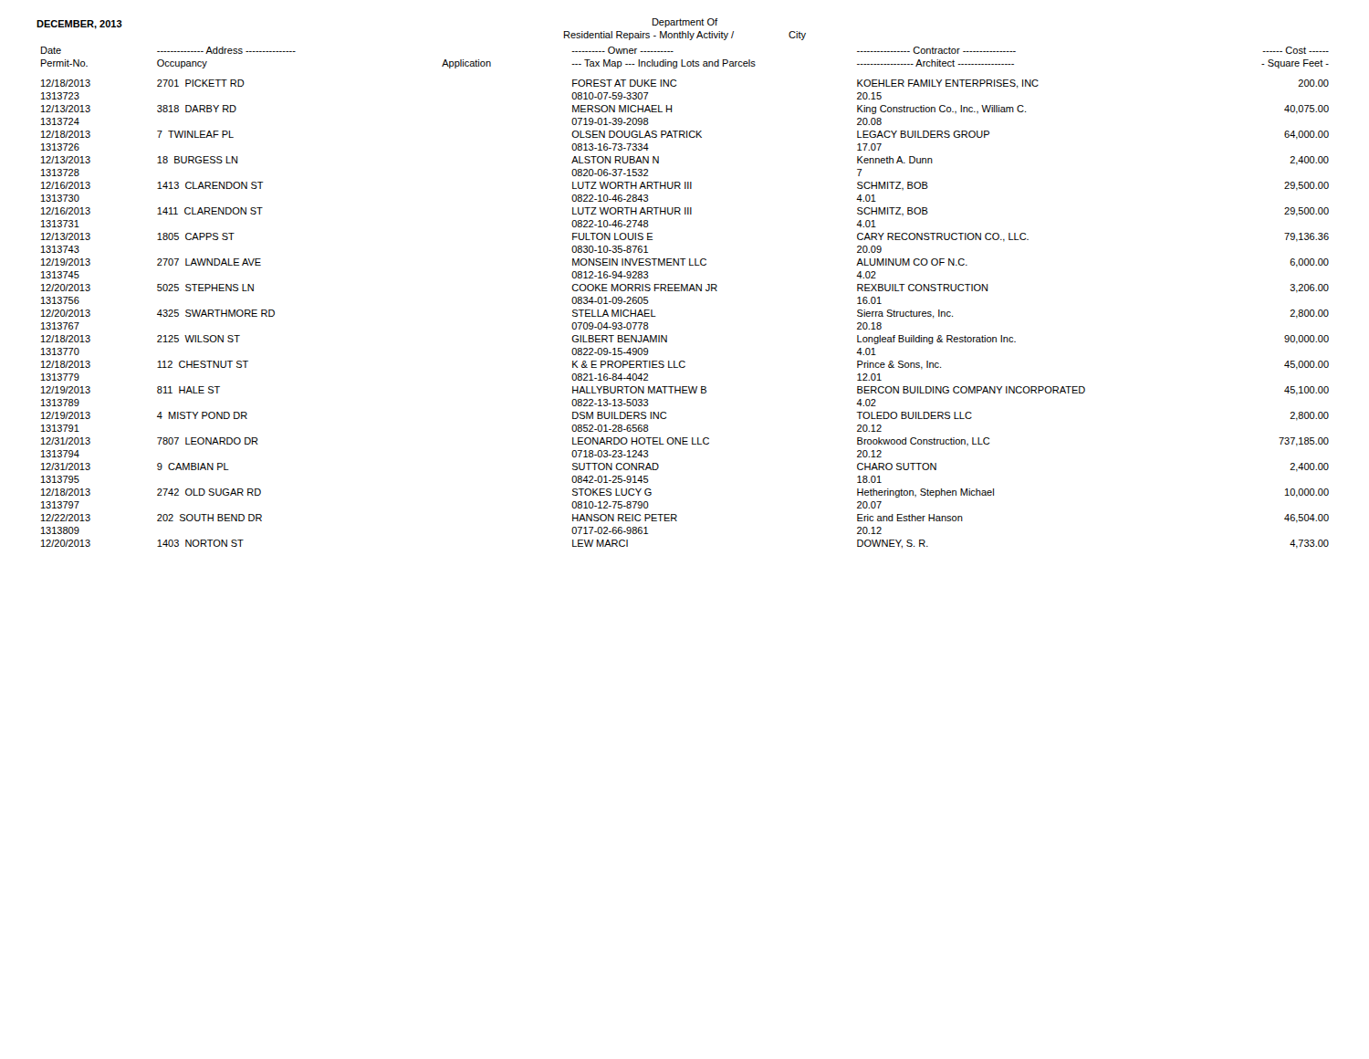DECEMBER, 2013
Department Of
Residential Repairs - Monthly Activity /City
| Date | -------------- Address --------------- | | ---------- Owner ---------- | ---------------- Contractor ---------------- | ------ Cost ------ |
| --- | --- | --- | --- | --- | --- |
| Permit-No. | Occupancy | Application | --- Tax Map --- Including Lots and Parcels | ----------------- Architect ----------------- | - Square Feet - |
| 12/18/2013 | 2701 PICKETT RD | | FOREST AT DUKE INC | KOEHLER FAMILY ENTERPRISES, INC | 200.00 |
| 1313723 | | | 0810-07-59-3307 | 20.15 | |
| 12/13/2013 | 3818 DARBY RD | | MERSON MICHAEL H | King Construction Co., Inc., William C. | 40,075.00 |
| 1313724 | | | 0719-01-39-2098 | 20.08 | |
| 12/18/2013 | 7 TWINLEAF PL | | OLSEN DOUGLAS PATRICK | LEGACY BUILDERS GROUP | 64,000.00 |
| 1313726 | | | 0813-16-73-7334 | 17.07 | |
| 12/13/2013 | 18 BURGESS LN | | ALSTON RUBAN N | Kenneth A. Dunn | 2,400.00 |
| 1313728 | | | 0820-06-37-1532 | 7 | |
| 12/16/2013 | 1413 CLARENDON ST | | LUTZ WORTH ARTHUR III | SCHMITZ, BOB | 29,500.00 |
| 1313730 | | | 0822-10-46-2843 | 4.01 | |
| 12/16/2013 | 1411 CLARENDON ST | | LUTZ WORTH ARTHUR III | SCHMITZ, BOB | 29,500.00 |
| 1313731 | | | 0822-10-46-2748 | 4.01 | |
| 12/13/2013 | 1805 CAPPS ST | | FULTON LOUIS E | CARY RECONSTRUCTION CO., LLC. | 79,136.36 |
| 1313743 | | | 0830-10-35-8761 | 20.09 | |
| 12/19/2013 | 2707 LAWNDALE AVE | | MONSEIN INVESTMENT LLC | ALUMINUM CO OF N.C. | 6,000.00 |
| 1313745 | | | 0812-16-94-9283 | 4.02 | |
| 12/20/2013 | 5025 STEPHENS LN | | COOKE MORRIS FREEMAN JR | REXBUILT CONSTRUCTION | 3,206.00 |
| 1313756 | | | 0834-01-09-2605 | 16.01 | |
| 12/20/2013 | 4325 SWARTHMORE RD | | STELLA MICHAEL | Sierra Structures, Inc. | 2,800.00 |
| 1313767 | | | 0709-04-93-0778 | 20.18 | |
| 12/18/2013 | 2125 WILSON ST | | GILBERT BENJAMIN | Longleaf Building & Restoration Inc. | 90,000.00 |
| 1313770 | | | 0822-09-15-4909 | 4.01 | |
| 12/18/2013 | 112 CHESTNUT ST | | K & E PROPERTIES LLC | Prince & Sons, Inc. | 45,000.00 |
| 1313779 | | | 0821-16-84-4042 | 12.01 | |
| 12/19/2013 | 811 HALE ST | | HALLYBURTON MATTHEW B | BERCON BUILDING COMPANY INCORPORATED | 45,100.00 |
| 1313789 | | | 0822-13-13-5033 | 4.02 | |
| 12/19/2013 | 4 MISTY POND DR | | DSM BUILDERS INC | TOLEDO BUILDERS LLC | 2,800.00 |
| 1313791 | | | 0852-01-28-6568 | 20.12 | |
| 12/31/2013 | 7807 LEONARDO DR | | LEONARDO HOTEL ONE LLC | Brookwood Construction, LLC | 737,185.00 |
| 1313794 | | | 0718-03-23-1243 | 20.12 | |
| 12/31/2013 | 9 CAMBIAN PL | | SUTTON CONRAD | CHARO SUTTON | 2,400.00 |
| 1313795 | | | 0842-01-25-9145 | 18.01 | |
| 12/18/2013 | 2742 OLD SUGAR RD | | STOKES LUCY G | Hetherington, Stephen Michael | 10,000.00 |
| 1313797 | | | 0810-12-75-8790 | 20.07 | |
| 12/22/2013 | 202 SOUTH BEND DR | | HANSON REIC PETER | Eric and Esther Hanson | 46,504.00 |
| 1313809 | | | 0717-02-66-9861 | 20.12 | |
| 12/20/2013 | 1403 NORTON ST | | LEW MARCI | DOWNEY, S. R. | 4,733.00 |